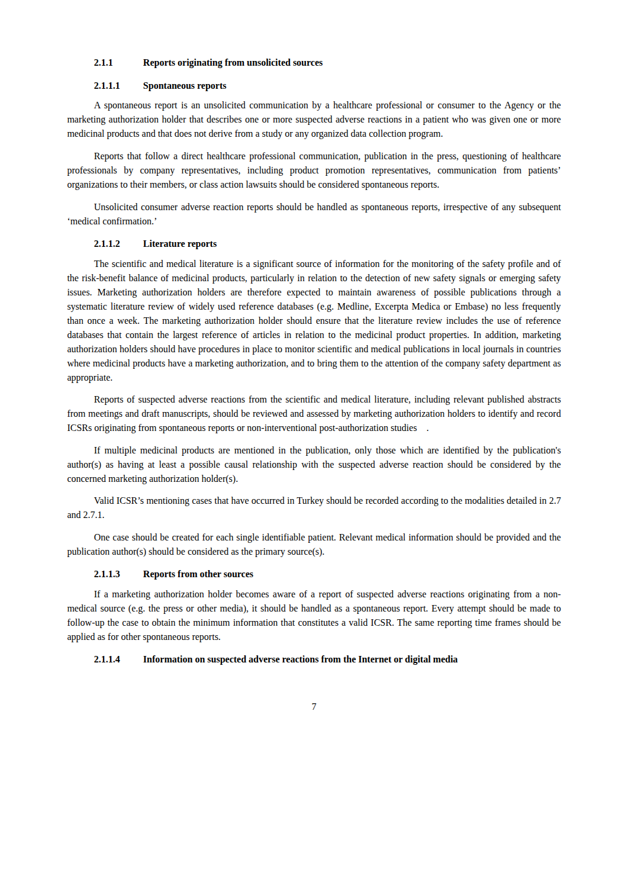2.1.1 Reports originating from unsolicited sources
2.1.1.1 Spontaneous reports
A spontaneous report is an unsolicited communication by a healthcare professional or consumer to the Agency or the marketing authorization holder that describes one or more suspected adverse reactions in a patient who was given one or more medicinal products and that does not derive from a study or any organized data collection program.
Reports that follow a direct healthcare professional communication, publication in the press, questioning of healthcare professionals by company representatives, including product promotion representatives, communication from patients’ organizations to their members, or class action lawsuits should be considered spontaneous reports.
Unsolicited consumer adverse reaction reports should be handled as spontaneous reports, irrespective of any subsequent ‘medical confirmation.’
2.1.1.2 Literature reports
The scientific and medical literature is a significant source of information for the monitoring of the safety profile and of the risk-benefit balance of medicinal products, particularly in relation to the detection of new safety signals or emerging safety issues. Marketing authorization holders are therefore expected to maintain awareness of possible publications through a systematic literature review of widely used reference databases (e.g. Medline, Excerpta Medica or Embase) no less frequently than once a week. The marketing authorization holder should ensure that the literature review includes the use of reference databases that contain the largest reference of articles in relation to the medicinal product properties. In addition, marketing authorization holders should have procedures in place to monitor scientific and medical publications in local journals in countries where medicinal products have a marketing authorization, and to bring them to the attention of the company safety department as appropriate.
Reports of suspected adverse reactions from the scientific and medical literature, including relevant published abstracts from meetings and draft manuscripts, should be reviewed and assessed by marketing authorization holders to identify and record ICSRs originating from spontaneous reports or non-interventional post-authorization studies .
If multiple medicinal products are mentioned in the publication, only those which are identified by the publication's author(s) as having at least a possible causal relationship with the suspected adverse reaction should be considered by the concerned marketing authorization holder(s).
Valid ICSR’s mentioning cases that have occurred in Turkey should be recorded according to the modalities detailed in 2.7 and 2.7.1.
One case should be created for each single identifiable patient. Relevant medical information should be provided and the publication author(s) should be considered as the primary source(s).
2.1.1.3 Reports from other sources
If a marketing authorization holder becomes aware of a report of suspected adverse reactions originating from a non-medical source (e.g. the press or other media), it should be handled as a spontaneous report. Every attempt should be made to follow-up the case to obtain the minimum information that constitutes a valid ICSR. The same reporting time frames should be applied as for other spontaneous reports.
2.1.1.4 Information on suspected adverse reactions from the Internet or digital media
7